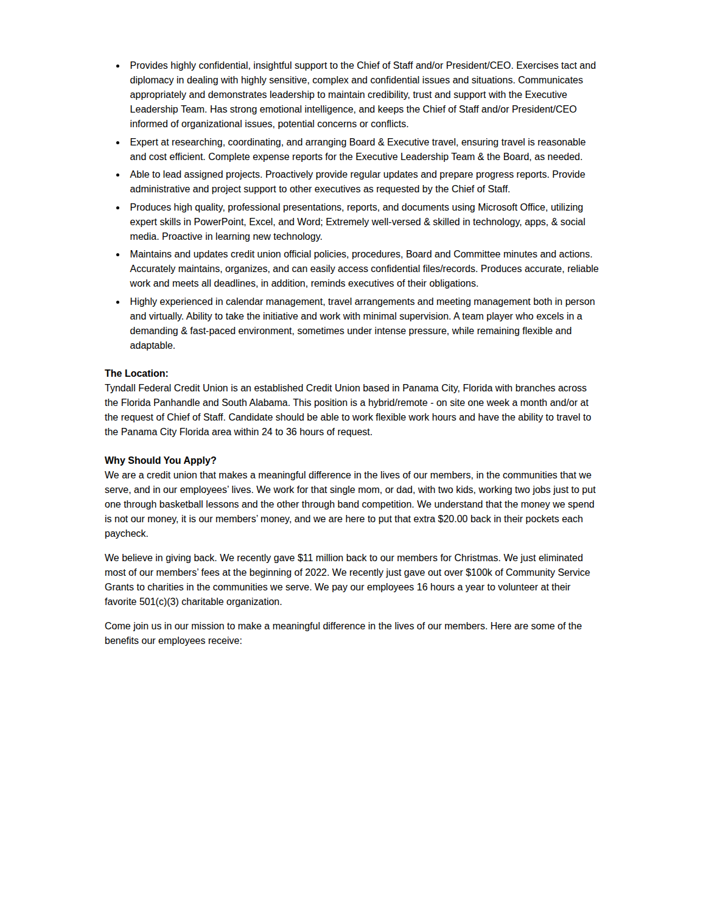Provides highly confidential, insightful support to the Chief of Staff and/or President/CEO. Exercises tact and diplomacy in dealing with highly sensitive, complex and confidential issues and situations. Communicates appropriately and demonstrates leadership to maintain credibility, trust and support with the Executive Leadership Team. Has strong emotional intelligence, and keeps the Chief of Staff and/or President/CEO informed of organizational issues, potential concerns or conflicts.
Expert at researching, coordinating, and arranging Board & Executive travel, ensuring travel is reasonable and cost efficient. Complete expense reports for the Executive Leadership Team & the Board, as needed.
Able to lead assigned projects. Proactively provide regular updates and prepare progress reports. Provide administrative and project support to other executives as requested by the Chief of Staff.
Produces high quality, professional presentations, reports, and documents using Microsoft Office, utilizing expert skills in PowerPoint, Excel, and Word; Extremely well-versed & skilled in technology, apps, & social media. Proactive in learning new technology.
Maintains and updates credit union official policies, procedures, Board and Committee minutes and actions. Accurately maintains, organizes, and can easily access confidential files/records. Produces accurate, reliable work and meets all deadlines, in addition, reminds executives of their obligations.
Highly experienced in calendar management, travel arrangements and meeting management both in person and virtually. Ability to take the initiative and work with minimal supervision. A team player who excels in a demanding & fast-paced environment, sometimes under intense pressure, while remaining flexible and adaptable.
The Location:
Tyndall Federal Credit Union is an established Credit Union based in Panama City, Florida with branches across the Florida Panhandle and South Alabama. This position is a hybrid/remote - on site one week a month and/or at the request of Chief of Staff. Candidate should be able to work flexible work hours and have the ability to travel to the Panama City Florida area within 24 to 36 hours of request.
Why Should You Apply?
We are a credit union that makes a meaningful difference in the lives of our members, in the communities that we serve, and in our employees’ lives. We work for that single mom, or dad, with two kids, working two jobs just to put one through basketball lessons and the other through band competition. We understand that the money we spend is not our money, it is our members’ money, and we are here to put that extra $20.00 back in their pockets each paycheck.
We believe in giving back. We recently gave $11 million back to our members for Christmas. We just eliminated most of our members’ fees at the beginning of 2022. We recently just gave out over $100k of Community Service Grants to charities in the communities we serve. We pay our employees 16 hours a year to volunteer at their favorite 501(c)(3) charitable organization.
Come join us in our mission to make a meaningful difference in the lives of our members. Here are some of the benefits our employees receive: